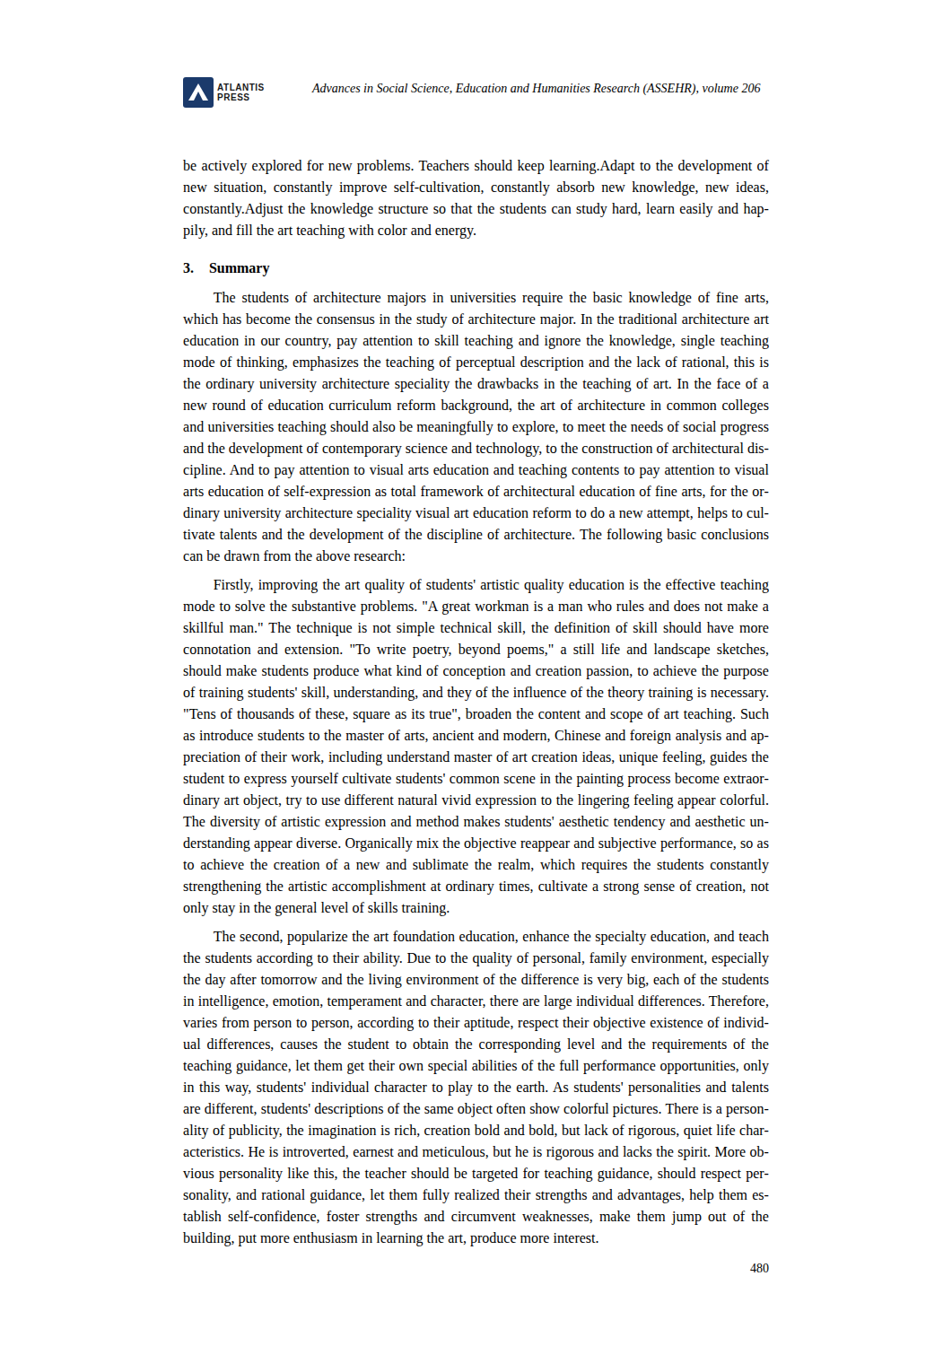ATLANTIS
PRESS
Advances in Social Science, Education and Humanities Research (ASSEHR), volume 206
be actively explored for new problems. Teachers should keep learning.Adapt to the development of new situation, constantly improve self-cultivation, constantly absorb new knowledge, new ideas, constantly.Adjust the knowledge structure so that the students can study hard, learn easily and happily, and fill the art teaching with color and energy.
3. Summary
The students of architecture majors in universities require the basic knowledge of fine arts, which has become the consensus in the study of architecture major. In the traditional architecture art education in our country, pay attention to skill teaching and ignore the knowledge, single teaching mode of thinking, emphasizes the teaching of perceptual description and the lack of rational, this is the ordinary university architecture speciality the drawbacks in the teaching of art. In the face of a new round of education curriculum reform background, the art of architecture in common colleges and universities teaching should also be meaningfully to explore, to meet the needs of social progress and the development of contemporary science and technology, to the construction of architectural discipline. And to pay attention to visual arts education and teaching contents to pay attention to visual arts education of self-expression as total framework of architectural education of fine arts, for the ordinary university architecture speciality visual art education reform to do a new attempt, helps to cultivate talents and the development of the discipline of architecture. The following basic conclusions can be drawn from the above research:
Firstly, improving the art quality of students' artistic quality education is the effective teaching mode to solve the substantive problems. "A great workman is a man who rules and does not make a skillful man." The technique is not simple technical skill, the definition of skill should have more connotation and extension. "To write poetry, beyond poems," a still life and landscape sketches, should make students produce what kind of conception and creation passion, to achieve the purpose of training students' skill, understanding, and they of the influence of the theory training is necessary. "Tens of thousands of these, square as its true", broaden the content and scope of art teaching. Such as introduce students to the master of arts, ancient and modern, Chinese and foreign analysis and appreciation of their work, including understand master of art creation ideas, unique feeling, guides the student to express yourself cultivate students' common scene in the painting process become extraordinary art object, try to use different natural vivid expression to the lingering feeling appear colorful. The diversity of artistic expression and method makes students' aesthetic tendency and aesthetic understanding appear diverse. Organically mix the objective reappear and subjective performance, so as to achieve the creation of a new and sublimate the realm, which requires the students constantly strengthening the artistic accomplishment at ordinary times, cultivate a strong sense of creation, not only stay in the general level of skills training.
The second, popularize the art foundation education, enhance the specialty education, and teach the students according to their ability. Due to the quality of personal, family environment, especially the day after tomorrow and the living environment of the difference is very big, each of the students in intelligence, emotion, temperament and character, there are large individual differences. Therefore, varies from person to person, according to their aptitude, respect their objective existence of individual differences, causes the student to obtain the corresponding level and the requirements of the teaching guidance, let them get their own special abilities of the full performance opportunities, only in this way, students' individual character to play to the earth. As students' personalities and talents are different, students' descriptions of the same object often show colorful pictures. There is a personality of publicity, the imagination is rich, creation bold and bold, but lack of rigorous, quiet life characteristics. He is introverted, earnest and meticulous, but he is rigorous and lacks the spirit. More obvious personality like this, the teacher should be targeted for teaching guidance, should respect personality, and rational guidance, let them fully realized their strengths and advantages, help them establish self-confidence, foster strengths and circumvent weaknesses, make them jump out of the building, put more enthusiasm in learning the art, produce more interest.
480